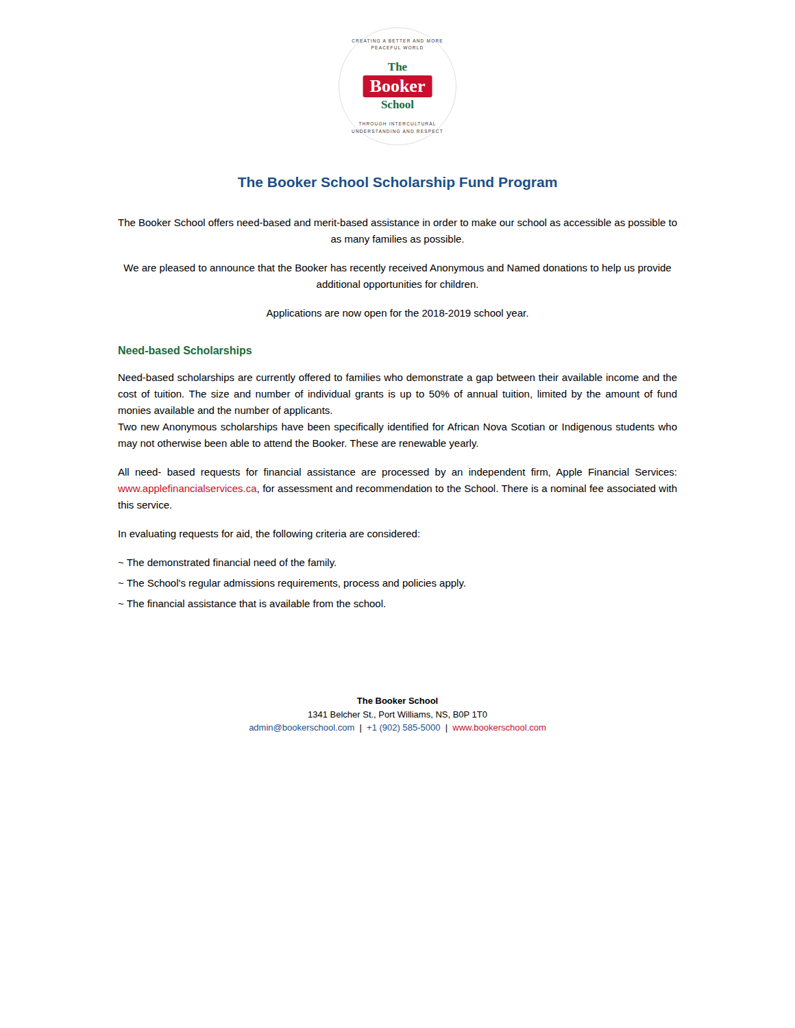Creating a better and more peaceful world
The
Booker
School
Through intercultural understanding and respect
The Booker School Scholarship Fund Program
The Booker School offers need-based and merit-based assistance in order to make our school as accessible as possible to as many families as possible.
We are pleased to announce that the Booker has recently received Anonymous and Named donations to help us provide additional opportunities for children.
Applications are now open for the 2018-2019 school year.
Need-based Scholarships
Need-based scholarships are currently offered to families who demonstrate a gap between their available income and the cost of tuition. The size and number of individual grants is up to 50% of annual tuition, limited by the amount of fund monies available and the number of applicants.
Two new Anonymous scholarships have been specifically identified for African Nova Scotian or Indigenous students who may not otherwise been able to attend the Booker. These are renewable yearly.
All need- based requests for financial assistance are processed by an independent firm, Apple Financial Services: www.applefinancialservices.ca, for assessment and recommendation to the School. There is a nominal fee associated with this service.
In evaluating requests for aid, the following criteria are considered:
~ The demonstrated financial need of the family.
~ The School's regular admissions requirements, process and policies apply.
~ The financial assistance that is available from the school.
The Booker School
1341 Belcher St., Port Williams, NS, B0P 1T0
admin@bookerschool.com | +1 (902) 585-5000 | www.bookerschool.com